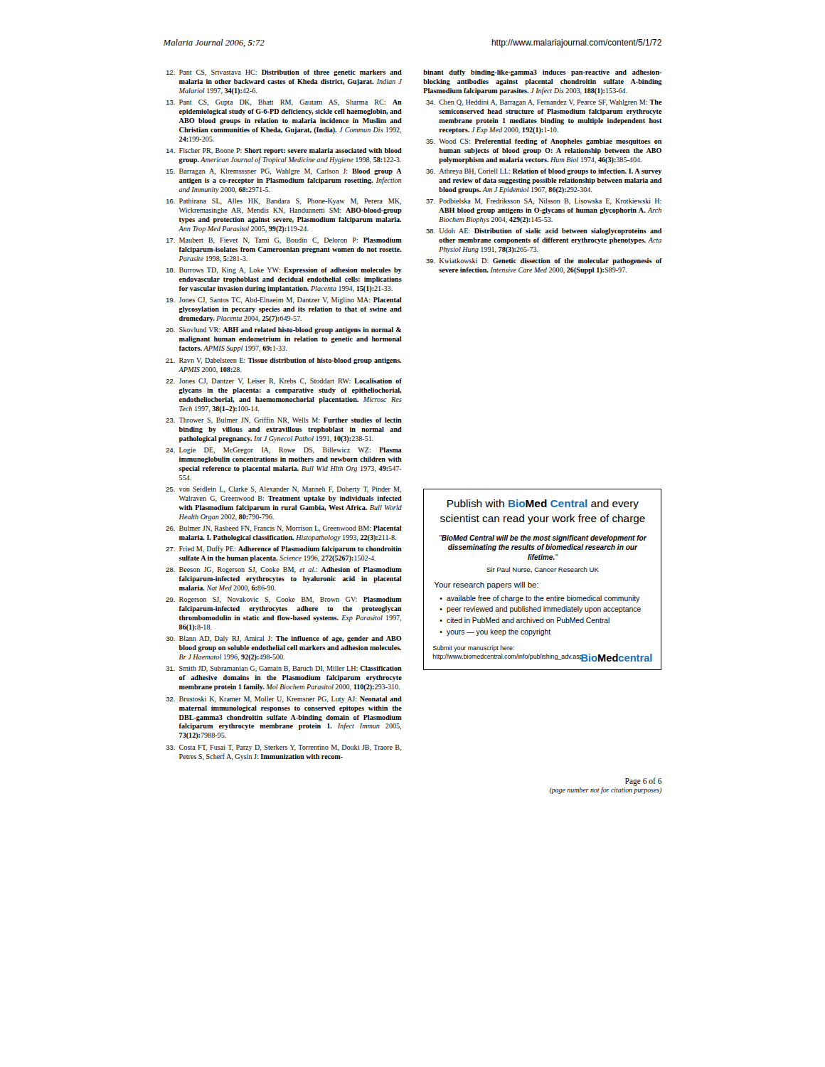Malaria Journal 2006, 5:72
http://www.malariajournal.com/content/5/1/72
12. Pant CS, Srivastava HC: Distribution of three genetic markers and malaria in other backward castes of Kheda district, Gujarat. Indian J Malariol 1997, 34(1): 42-6.
13. Pant CS, Gupta DK, Bhatt RM, Gautam AS, Sharma RC: An epidemiological study of G-6-PD deficiency, sickle cell haemoglobin, and ABO blood groups in relation to malaria incidence in Muslim and Christian communities of Kheda, Gujarat, (India). J Commun Dis 1992, 24: 199-205.
14. Fischer PR, Boone P: Short report: severe malaria associated with blood group. American Journal of Tropical Medicine and Hygiene 1998, 58: 122-3.
15. Barragan A, Klremsssner PG, Wahlgre M, Carlson J: Blood group A antigen is a co-receptor in Plasmodium falciparum rosetting. Infection and Immunity 2000, 68: 2971-5.
16. Pathirana SL, Alles HK, Bandara S, Phone-Kyaw M, Perera MK, Wickremasinghe AR, Mendis KN, Handunnetti SM: ABO-blood-group types and protection against severe, Plasmodium falciparum malaria. Ann Trop Med Parasitol 2005, 99(2): 119-24.
17. Maubert B, Fievet N, Tami G, Boudin C, Deloron P: Plasmodium falciparum-isolates from Cameroonian pregnant women do not rosette. Parasite 1998, 5: 281-3.
18. Burrows TD, King A, Loke YW: Expression of adhesion molecules by endovascular trophoblast and decidual endothelial cells: implications for vascular invasion during implantation. Placenta 1994, 15(1): 21-33.
19. Jones CJ, Santos TC, Abd-Elnaeim M, Dantzer V, Miglino MA: Placental glycosylation in peccary species and its relation to that of swine and dromedary. Placenta 2004, 25(7): 649-57.
20. Skovlund VR: ABH and related histo-blood group antigens in normal & malignant human endometrium in relation to genetic and hormonal factors. APMIS Suppl 1997, 69: 1-33.
21. Ravn V, Dabelsteen E: Tissue distribution of histo-blood group antigens. APMIS 2000, 108: 28.
22. Jones CJ, Dantzer V, Leiser R, Krebs C, Stoddart RW: Localisation of glycans in the placenta: a comparative study of epitheliochorial, endotheliochorial, and haemomonochorial placentation. Microsc Res Tech 1997, 38(1–2): 100-14.
23. Thrower S, Bulmer JN, Griffin NR, Wells M: Further studies of lectin binding by villous and extravillous trophoblast in normal and pathological pregnancy. Int J Gynecol Pathol 1991, 10(3): 238-51.
24. Logie DE, McGregor IA, Rowe DS, Billewicz WZ: Plasma immunoglobulin concentrations in mothers and newborn children with special reference to placental malaria. Bull Wld Hlth Org 1973, 49: 547-554.
25. von Seidlein L, Clarke S, Alexander N, Manneh F, Doherty T, Pinder M, Walraven G, Greenwood B: Treatment uptake by individuals infected with Plasmodium falciparum in rural Gambia, West Africa. Bull World Health Organ 2002, 80: 790-796.
26. Bulmer JN, Rasheed FN, Francis N, Morrison L, Greenwood BM: Placental malaria. I. Pathological classification. Histopathology 1993, 22(3): 211-8.
27. Fried M, Duffy PE: Adherence of Plasmodium falciparum to chondroitin sulfate A in the human placenta. Science 1996, 272(5267): 1502-4.
28. Beeson JG, Rogerson SJ, Cooke BM, et al.: Adhesion of Plasmodium falciparum-infected erythrocytes to hyaluronic acid in placental malaria. Nat Med 2000, 6: 86-90.
29. Rogerson SJ, Novakovic S, Cooke BM, Brown GV: Plasmodium falciparum-infected erythrocytes adhere to the proteoglycan thrombomodulin in static and flow-based systems. Exp Parasitol 1997, 86(1): 8-18.
30. Blann AD, Daly RJ, Amiral J: The influence of age, gender and ABO blood group on soluble endothelial cell markers and adhesion molecules. Br J Haematol 1996, 92(2): 498-500.
31. Smith JD, Subramanian G, Gamain B, Baruch DI, Miller LH: Classification of adhesive domains in the Plasmodium falciparum erythrocyte membrane protein 1 family. Mol Biochem Parasitol 2000, 110(2): 293-310.
32. Brustoski K, Kramer M, Moller U, Kremsner PG, Luty AJ: Neonatal and maternal immunological responses to conserved epitopes within the DBL-gamma3 chondroitin sulfate A-binding domain of Plasmodium falciparum erythrocyte membrane protein 1. Infect Immun 2005, 73(12): 7988-95.
33. Costa FT, Fusai T, Parzy D, Sterkers Y, Torrentino M, Douki JB, Traore B, Petres S, Scherf A, Gysin J: Immunization with recom-
binant duffy binding-like-gamma3 induces pan-reactive and adhesion-blocking antibodies against placental chondroitin sulfate A-binding Plasmodium falciparum parasites. J Infect Dis 2003, 188(1): 153-64.
34. Chen Q, Heddini A, Barragan A, Fernandez V, Pearce SF, Wahlgren M: The semiconserved head structure of Plasmodium falciparum erythrocyte membrane protein 1 mediates binding to multiple independent host receptors. J Exp Med 2000, 192(1): 1-10.
35. Wood CS: Preferential feeding of Anopheles gambiae mosquitoes on human subjects of blood group O: A relationship between the ABO polymorphism and malaria vectors. Hum Biol 1974, 46(3): 385-404.
36. Athreya BH, Coriell LL: Relation of blood groups to infection. I. A survey and review of data suggesting possible relationship between malaria and blood groups. Am J Epidemiol 1967, 86(2): 292-304.
37. Podbielska M, Fredriksson SA, Nilsson B, Lisowska E, Krotkiewski H: ABH blood group antigens in O-glycans of human glycophorin A. Arch Biochem Biophys 2004, 429(2): 145-53.
38. Udoh AE: Distribution of sialic acid between sialoglycoproteins and other membrane components of different erythrocyte phenotypes. Acta Physiol Hung 1991, 78(3): 265-73.
39. Kwiatkowski D: Genetic dissection of the molecular pathogenesis of severe infection. Intensive Care Med 2000, 26(Suppl 1): S89-97.
Publish with Bio Med Central and every
scientist can read your work free of charge
"BioMed Central will be the most significant development for disseminating the results of biomedical research in our lifetime."
Sir Paul Nurse, Cancer Research UK
Your research papers will be:
available free of charge to the entire biomedical community
peer reviewed and published immediately upon acceptance
cited in PubMed and archived on PubMed Central
yours — you keep the copyright
Submit your manuscript here:
http://www.biomedcentral.com/info/publishing_adv.asp
Bio Med central
Page 6 of 6
(page number not for citation purposes)